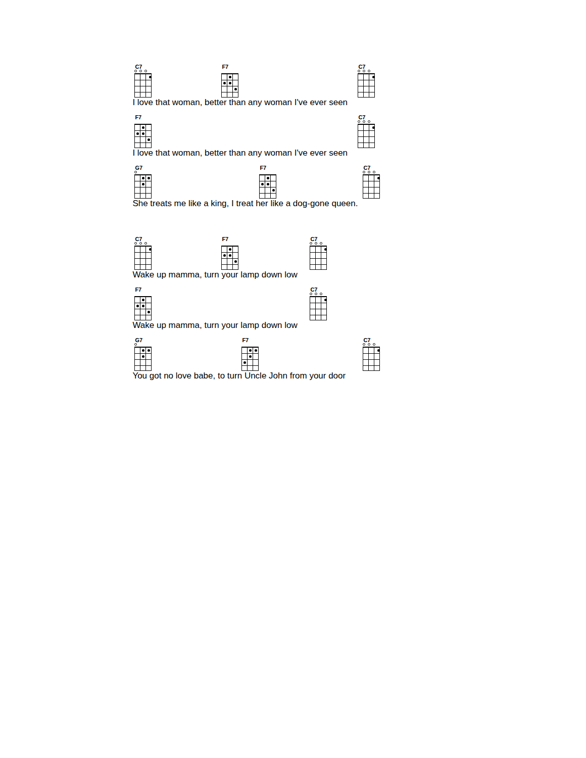C7
F7
C7
I love that woman, better than any woman I've ever seen
F7
C7
I love that woman, better than any woman I've ever seen
G7
F7
C7
She treats me like a king, I treat her like a dog-gone queen.
C7
F7
C7
Wake up mamma, turn your lamp down low
F7
C7
Wake up mamma, turn your lamp down low
G7
F7
C7
You got no love babe, to turn Uncle John from your door